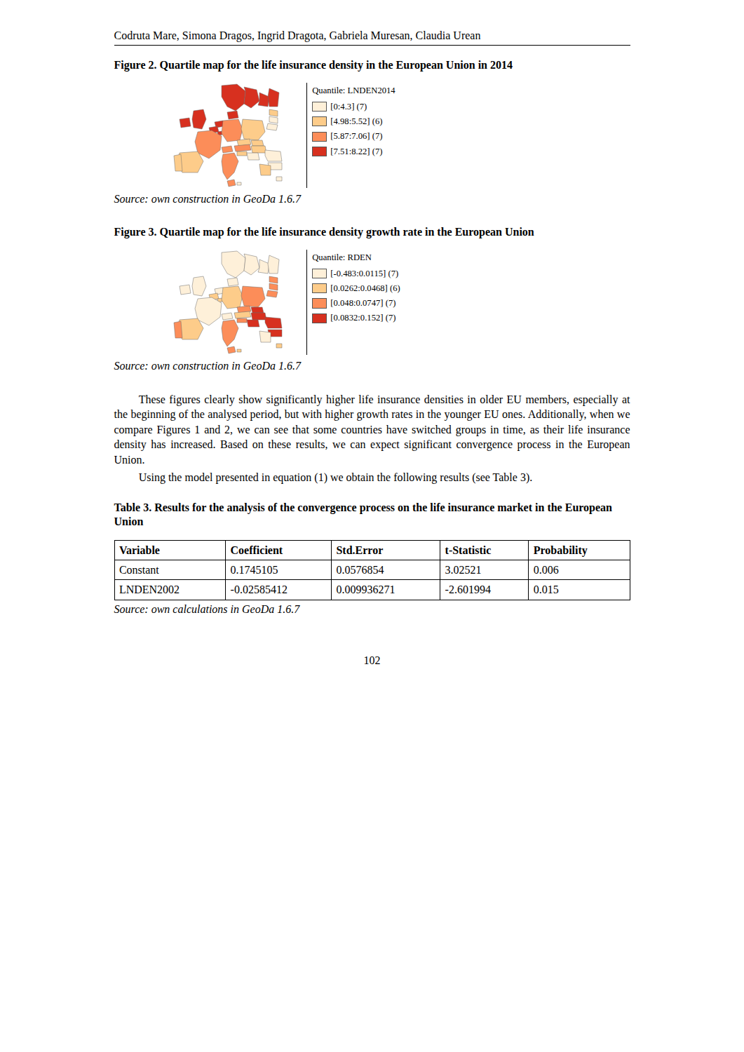Codruta Mare, Simona Dragos, Ingrid Dragota, Gabriela Muresan, Claudia Urean
Figure 2. Quartile map for the life insurance density in the European Union in 2014
Quantile: LNDEN2014
[0:4.3] (7)
[4.98:5.52] (6)
[5.87:7.06] (7)
[7.51:8.22] (7)
Source: own construction in GeoDa 1.6.7
Figure 3. Quartile map for the life insurance density growth rate in the European Union
Quantile: RDEN
[-0.483:0.0115] (7)
[0.0262:0.0468] (6)
[0.048:0.0747] (7)
[0.0832:0.152] (7)
Source: own construction in GeoDa 1.6.7
These figures clearly show significantly higher life insurance densities in older EU members, especially at the beginning of the analysed period, but with higher growth rates in the younger EU ones. Additionally, when we compare Figures 1 and 2, we can see that some countries have switched groups in time, as their life insurance density has increased. Based on these results, we can expect significant convergence process in the European Union.
Using the model presented in equation (1) we obtain the following results (see Table 3).
Table 3. Results for the analysis of the convergence process on the life insurance market in the European Union
| Variable | Coefficient | Std.Error | t-Statistic | Probability |
| --- | --- | --- | --- | --- |
| Constant | 0.1745105 | 0.0576854 | 3.02521 | 0.006 |
| LNDEN2002 | -0.02585412 | 0.009936271 | -2.601994 | 0.015 |
Source: own calculations in GeoDa 1.6.7
102